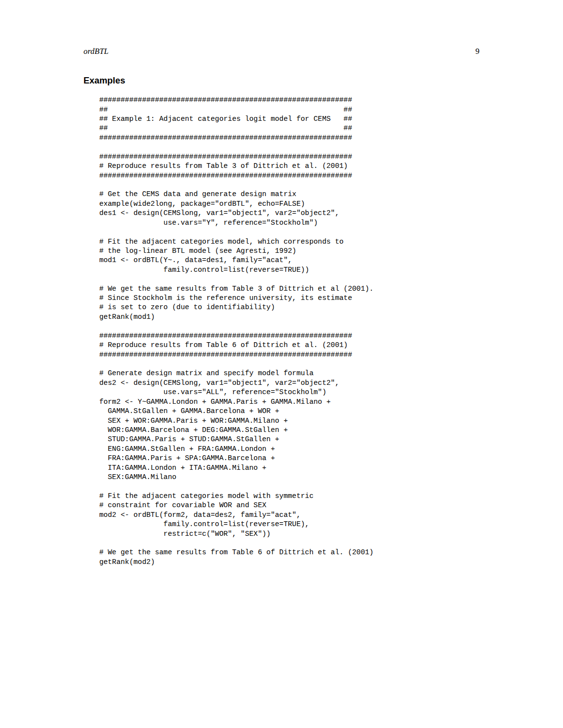ordBTL 9
Examples
###########################################################
##                                                       ##
## Example 1: Adjacent categories logit model for CEMS   ##
##                                                       ##
###########################################################

###########################################################
# Reproduce results from Table 3 of Dittrich et al. (2001)
###########################################################

# Get the CEMS data and generate design matrix
example(wide2long, package="ordBTL", echo=FALSE)
des1 <- design(CEMSlong, var1="object1", var2="object2",
               use.vars="Y", reference="Stockholm")

# Fit the adjacent categories model, which corresponds to
# the log-linear BTL model (see Agresti, 1992)
mod1 <- ordBTL(Y~., data=des1, family="acat",
               family.control=list(reverse=TRUE))

# We get the same results from Table 3 of Dittrich et al (2001).
# Since Stockholm is the reference university, its estimate
# is set to zero (due to identifiability)
getRank(mod1)

###########################################################
# Reproduce results from Table 6 of Dittrich et al. (2001)
###########################################################

# Generate design matrix and specify model formula
des2 <- design(CEMSlong, var1="object1", var2="object2",
               use.vars="ALL", reference="Stockholm")
form2 <- Y~GAMMA.London + GAMMA.Paris + GAMMA.Milano +
  GAMMA.StGallen + GAMMA.Barcelona + WOR +
  SEX + WOR:GAMMA.Paris + WOR:GAMMA.Milano +
  WOR:GAMMA.Barcelona + DEG:GAMMA.StGallen +
  STUD:GAMMA.Paris + STUD:GAMMA.StGallen +
  ENG:GAMMA.StGallen + FRA:GAMMA.London +
  FRA:GAMMA.Paris + SPA:GAMMA.Barcelona +
  ITA:GAMMA.London + ITA:GAMMA.Milano +
  SEX:GAMMA.Milano

# Fit the adjacent categories model with symmetric
# constraint for covariable WOR and SEX
mod2 <- ordBTL(form2, data=des2, family="acat",
               family.control=list(reverse=TRUE),
               restrict=c("WOR", "SEX"))

# We get the same results from Table 6 of Dittrich et al. (2001)
getRank(mod2)